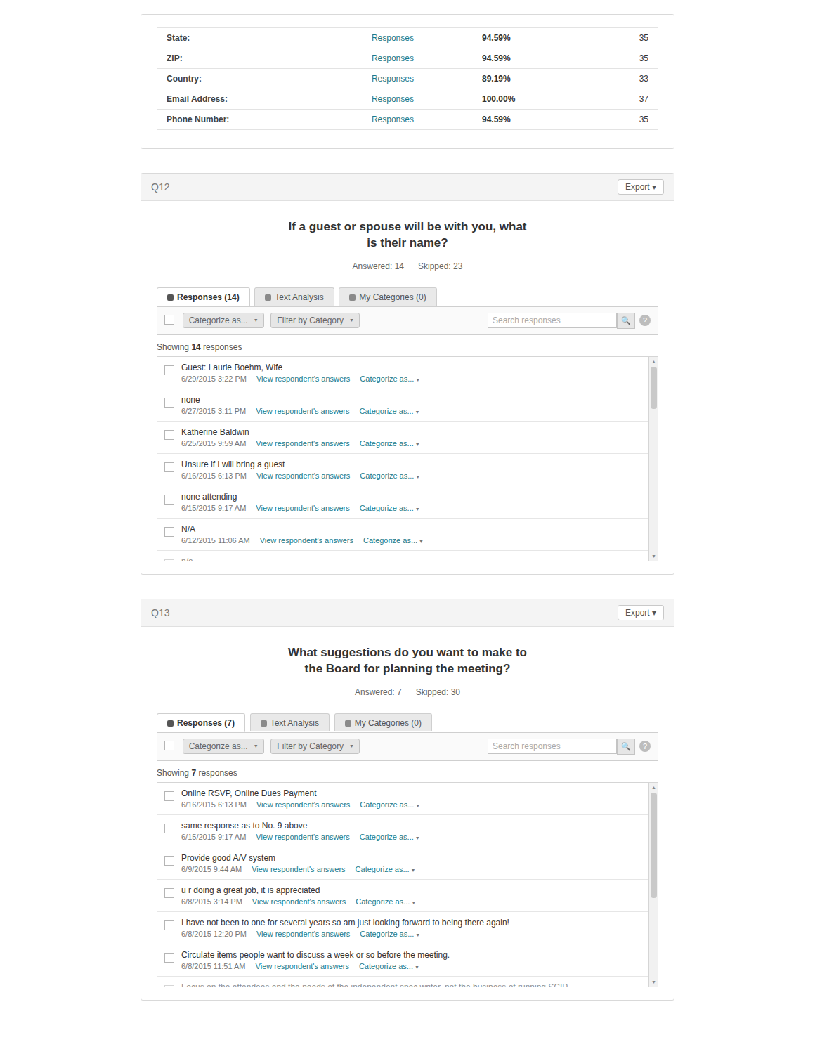| State: | Responses | 94.59% | 35 |
| ZIP: | Responses | 94.59% | 35 |
| Country: | Responses | 89.19% | 33 |
| Email Address: | Responses | 100.00% | 37 |
| Phone Number: | Responses | 94.59% | 35 |
Q12 Export ▾
If a guest or spouse will be with you, what
is their name?
Answered: 14 Skipped: 23
Responses (14) Text Analysis My Categories (0)
Categorize as... Filter by Category Search responses🔍?
Showing 14 responses
▲
▼
Guest: Laurie Boehm, Wife
6/29/2015 3:22 PM View respondent's answers Categorize as...
none
6/27/2015 3:11 PM View respondent's answers Categorize as...
Katherine Baldwin
6/25/2015 9:59 AM View respondent's answers Categorize as...
Unsure if I will bring a guest
6/16/2015 6:13 PM View respondent's answers Categorize as...
none attending
6/15/2015 9:17 AM View respondent's answers Categorize as...
N/A
6/12/2015 11:06 AM View respondent's answers Categorize as...
n/a
6/9/2015 10:57 AM View respondent's answers Categorize as...
Q13 Export ▾
What suggestions do you want to make to
the Board for planning the meeting?
Answered: 7 Skipped: 30
Responses (7) Text Analysis My Categories (0)
Categorize as... Filter by Category Search responses🔍?
Showing 7 responses
▲
▼
Online RSVP, Online Dues Payment
6/16/2015 6:13 PM View respondent's answers Categorize as...
same response as to No. 9 above
6/15/2015 9:17 AM View respondent's answers Categorize as...
Provide good A/V system
6/9/2015 9:44 AM View respondent's answers Categorize as...
u r doing a great job, it is appreciated
6/8/2015 3:14 PM View respondent's answers Categorize as...
I have not been to one for several years so am just looking forward to being there again!
6/8/2015 12:20 PM View respondent's answers Categorize as...
Circulate items people want to discuss a week or so before the meeting.
6/8/2015 11:51 AM View respondent's answers Categorize as...
Focus on the attendees and the needs of the independent spec writer, not the business of running SCIP.
6/8/2015 11:33 AM View respondent's answers Categorize as...